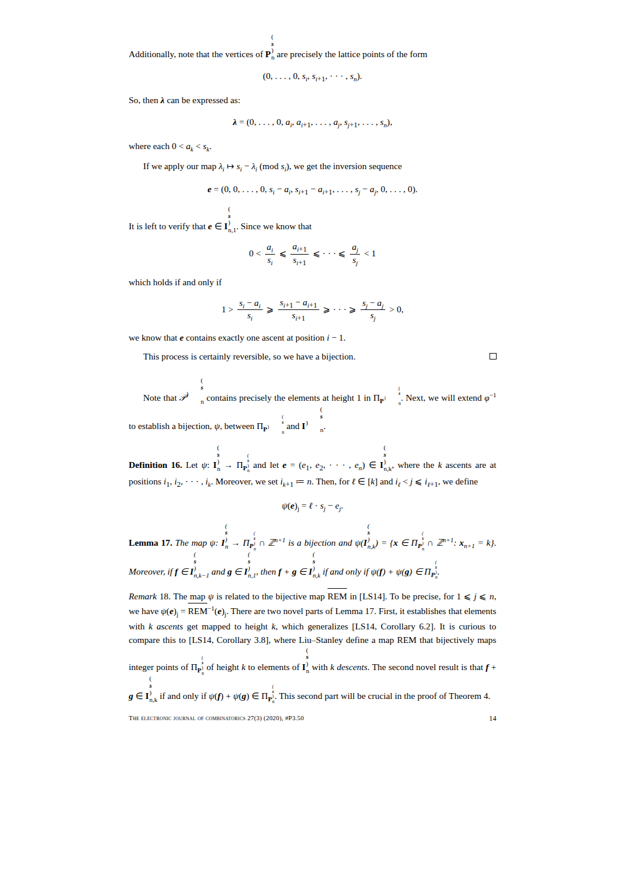Additionally, note that the vertices of P(s) n are precisely the lattice points of the form
(0, . . . , 0, si, si+1, · · · , sn).
So, then λ can be expressed as:
λ = (0, . . . , 0, ai, ai+1, . . . , aj, sj+1, . . . , sn),
where each 0 < ak < sk.
If we apply our map λi ↦ si − λi (mod si), we get the inversion sequence
e = (0, 0, . . . , 0, si − ai, si+1 − ai+1, . . . , sj − aj, 0, . . . , 0).
It is left to verify that e ∈ I(s) n,1. Since we know that
0 < ai si ⩽ ai+1 si+1 ⩽ · · · ⩽ aj sj < 1
which holds if and only if
1 > si − ai si ⩾ si+1 − ai+1 si+1 ⩾ · · · ⩾ sj − aj sj > 0,
we know that e contains exactly one ascent at position i − 1.
This process is certainly reversible, so we have a bijection.
Note that 𝒫(s) n contains precisely the elements at height 1 in ΠP(s) n. Next, we will extend φ−1 to establish a bijection, ψ, between ΠP(s) n and I(s) n.
Definition 16. Let ψ: I(s) n → ΠP(s) n and let e = (e1, e2, · · · , en) ∈ I(s) n,k, where the k ascents are at positions i1, i2, · · · , ik. Moreover, we set ik+1 ≔ n. Then, for ℓ ∈ [k] and iℓ < j ⩽ iℓ+1, we define
ψ(e)j = ℓ · sj − ej.
Lemma 17. The map ψ: I(s) n → ΠP(s) n ∩ ℤn+1 is a bijection and ψ(I(s) n,k) = {x ∈ ΠP(s) n ∩ ℤn+1: xn+1 = k}. Moreover, if f ∈ I(s) n,k−1 and g ∈ I(s) n,1, then f + g ∈ I(s) n,k if and only if ψ(f) + ψ(g) ∈ ΠP(s) n.
Remark 18. The map ψ is related to the bijective map REM in [LS14]. To be precise, for 1 ⩽ j ⩽ n, we have ψ(e)j = REM−1(e)j. There are two novel parts of Lemma 17. First, it establishes that elements with k ascents get mapped to height k, which generalizes [LS14, Corollary 6.2]. It is curious to compare this to [LS14, Corollary 3.8], where Liu–Stanley define a map REM that bijectively maps integer points of ΠP(s) n of height k to elements of I(s) n with k descents. The second novel result is that f + g ∈ I(s) n,k if and only if ψ(f) + ψ(g) ∈ ΠP(s) n. This second part will be crucial in the proof of Theorem 4.
14 The electronic journal of combinatorics 27(3) (2020), #P3.50